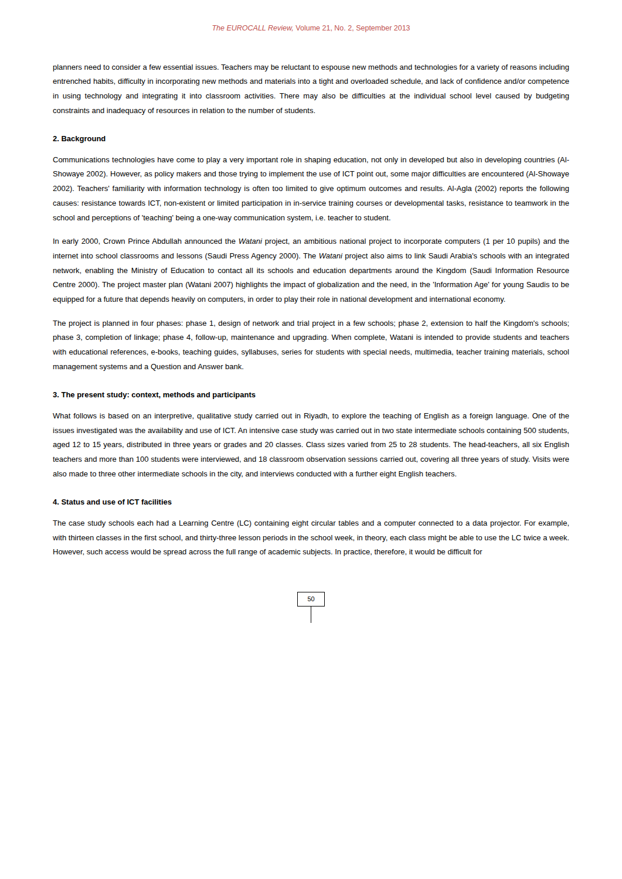The EUROCALL Review, Volume 21, No. 2, September 2013
planners need to consider a few essential issues. Teachers may be reluctant to espouse new methods and technologies for a variety of reasons including entrenched habits, difficulty in incorporating new methods and materials into a tight and overloaded schedule, and lack of confidence and/or competence in using technology and integrating it into classroom activities. There may also be difficulties at the individual school level caused by budgeting constraints and inadequacy of resources in relation to the number of students.
2. Background
Communications technologies have come to play a very important role in shaping education, not only in developed but also in developing countries (Al-Showaye 2002). However, as policy makers and those trying to implement the use of ICT point out, some major difficulties are encountered (Al-Showaye 2002). Teachers' familiarity with information technology is often too limited to give optimum outcomes and results. Al-Agla (2002) reports the following causes: resistance towards ICT, non-existent or limited participation in in-service training courses or developmental tasks, resistance to teamwork in the school and perceptions of 'teaching' being a one-way communication system, i.e. teacher to student.
In early 2000, Crown Prince Abdullah announced the Watani project, an ambitious national project to incorporate computers (1 per 10 pupils) and the internet into school classrooms and lessons (Saudi Press Agency 2000). The Watani project also aims to link Saudi Arabia's schools with an integrated network, enabling the Ministry of Education to contact all its schools and education departments around the Kingdom (Saudi Information Resource Centre 2000). The project master plan (Watani 2007) highlights the impact of globalization and the need, in the 'Information Age' for young Saudis to be equipped for a future that depends heavily on computers, in order to play their role in national development and international economy.
The project is planned in four phases: phase 1, design of network and trial project in a few schools; phase 2, extension to half the Kingdom's schools; phase 3, completion of linkage; phase 4, follow-up, maintenance and upgrading. When complete, Watani is intended to provide students and teachers with educational references, e-books, teaching guides, syllabuses, series for students with special needs, multimedia, teacher training materials, school management systems and a Question and Answer bank.
3. The present study: context, methods and participants
What follows is based on an interpretive, qualitative study carried out in Riyadh, to explore the teaching of English as a foreign language. One of the issues investigated was the availability and use of ICT. An intensive case study was carried out in two state intermediate schools containing 500 students, aged 12 to 15 years, distributed in three years or grades and 20 classes. Class sizes varied from 25 to 28 students. The head-teachers, all six English teachers and more than 100 students were interviewed, and 18 classroom observation sessions carried out, covering all three years of study. Visits were also made to three other intermediate schools in the city, and interviews conducted with a further eight English teachers.
4. Status and use of ICT facilities
The case study schools each had a Learning Centre (LC) containing eight circular tables and a computer connected to a data projector. For example, with thirteen classes in the first school, and thirty-three lesson periods in the school week, in theory, each class might be able to use the LC twice a week. However, such access would be spread across the full range of academic subjects. In practice, therefore, it would be difficult for
50